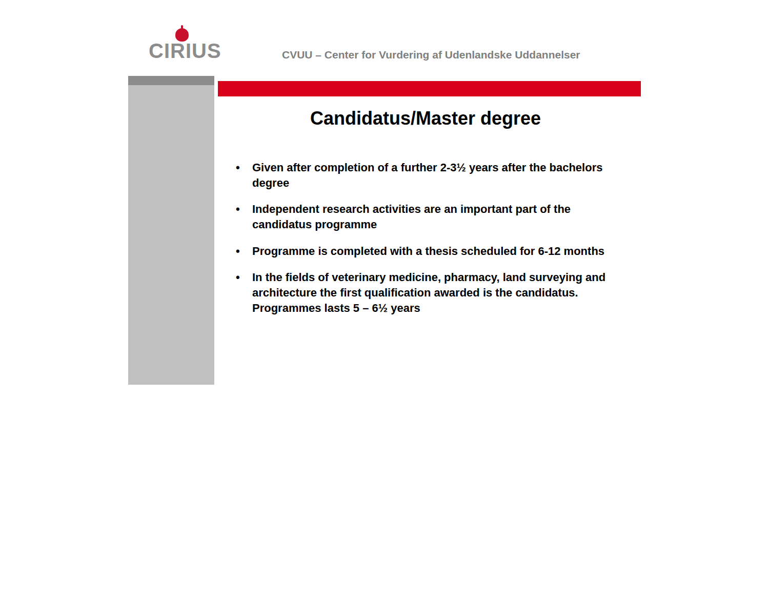CIRIUS
CVUU – Center for Vurdering af Udenlandske Uddannelser
Candidatus/Master degree
Given after completion of a further 2-3½ years after the bachelors degree
Independent research activities are an important part of the candidatus programme
Programme is completed with a thesis scheduled for 6-12 months
In the fields of veterinary medicine, pharmacy, land surveying and architecture the first qualification awarded is the candidatus. Programmes lasts 5 – 6½ years